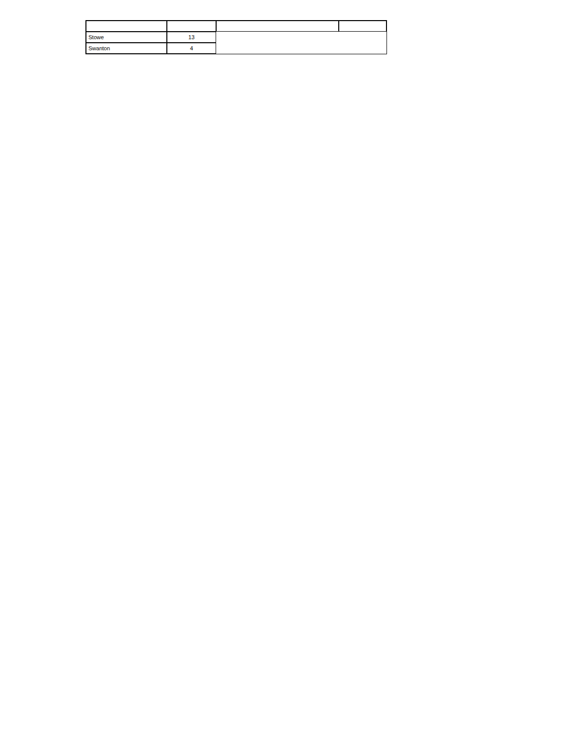| / Stowe / 13 / / Swanton / 4 / | |